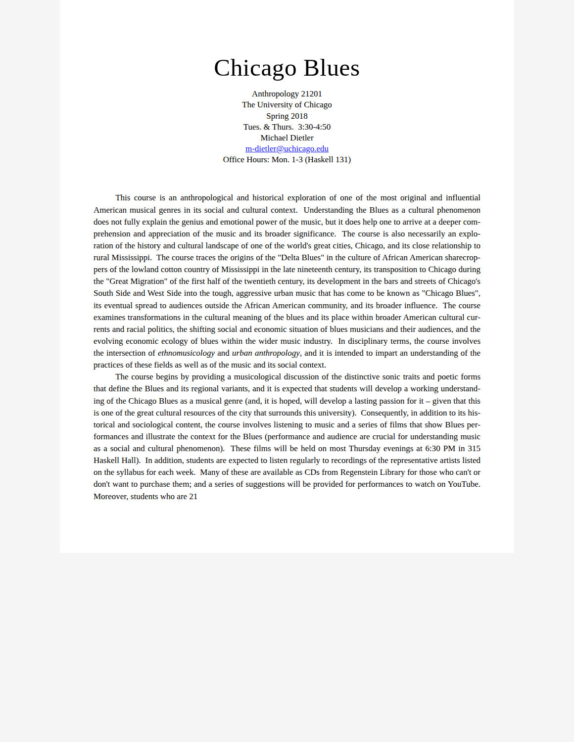Chicago Blues
Anthropology 21201
The University of Chicago
Spring 2018
Tues. & Thurs. 3:30-4:50
Michael Dietler
m-dietler@uchicago.edu
Office Hours: Mon. 1-3 (Haskell 131)
This course is an anthropological and historical exploration of one of the most original and influential American musical genres in its social and cultural context. Understanding the Blues as a cultural phenomenon does not fully explain the genius and emotional power of the music, but it does help one to arrive at a deeper comprehension and appreciation of the music and its broader significance. The course is also necessarily an exploration of the history and cultural landscape of one of the world's great cities, Chicago, and its close relationship to rural Mississippi. The course traces the origins of the "Delta Blues" in the culture of African American sharecroppers of the lowland cotton country of Mississippi in the late nineteenth century, its transposition to Chicago during the "Great Migration" of the first half of the twentieth century, its development in the bars and streets of Chicago's South Side and West Side into the tough, aggressive urban music that has come to be known as "Chicago Blues", its eventual spread to audiences outside the African American community, and its broader influence. The course examines transformations in the cultural meaning of the blues and its place within broader American cultural currents and racial politics, the shifting social and economic situation of blues musicians and their audiences, and the evolving economic ecology of blues within the wider music industry. In disciplinary terms, the course involves the intersection of ethnomusicology and urban anthropology, and it is intended to impart an understanding of the practices of these fields as well as of the music and its social context.
The course begins by providing a musicological discussion of the distinctive sonic traits and poetic forms that define the Blues and its regional variants, and it is expected that students will develop a working understanding of the Chicago Blues as a musical genre (and, it is hoped, will develop a lasting passion for it – given that this is one of the great cultural resources of the city that surrounds this university). Consequently, in addition to its historical and sociological content, the course involves listening to music and a series of films that show Blues performances and illustrate the context for the Blues (performance and audience are crucial for understanding music as a social and cultural phenomenon). These films will be held on most Thursday evenings at 6:30 PM in 315 Haskell Hall). In addition, students are expected to listen regularly to recordings of the representative artists listed on the syllabus for each week. Many of these are available as CDs from Regenstein Library for those who can't or don't want to purchase them; and a series of suggestions will be provided for performances to watch on YouTube. Moreover, students who are 21